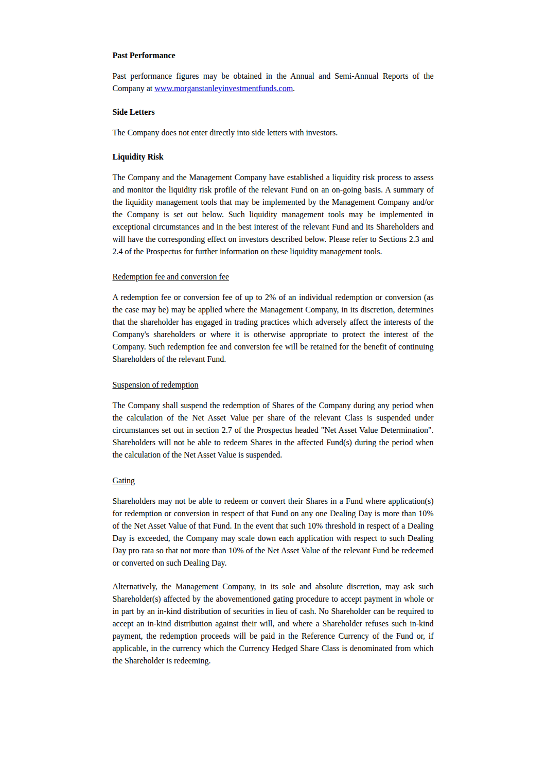Past Performance
Past performance figures may be obtained in the Annual and Semi-Annual Reports of the Company at www.morganstanleyinvestmentfunds.com.
Side Letters
The Company does not enter directly into side letters with investors.
Liquidity Risk
The Company and the Management Company have established a liquidity risk process to assess and monitor the liquidity risk profile of the relevant Fund on an on-going basis. A summary of the liquidity management tools that may be implemented by the Management Company and/or the Company is set out below. Such liquidity management tools may be implemented in exceptional circumstances and in the best interest of the relevant Fund and its Shareholders and will have the corresponding effect on investors described below. Please refer to Sections 2.3 and 2.4 of the Prospectus for further information on these liquidity management tools.
Redemption fee and conversion fee
A redemption fee or conversion fee of up to 2% of an individual redemption or conversion (as the case may be) may be applied where the Management Company, in its discretion, determines that the shareholder has engaged in trading practices which adversely affect the interests of the Company's shareholders or where it is otherwise appropriate to protect the interest of the Company. Such redemption fee and conversion fee will be retained for the benefit of continuing Shareholders of the relevant Fund.
Suspension of redemption
The Company shall suspend the redemption of Shares of the Company during any period when the calculation of the Net Asset Value per share of the relevant Class is suspended under circumstances set out in section 2.7 of the Prospectus headed "Net Asset Value Determination". Shareholders will not be able to redeem Shares in the affected Fund(s) during the period when the calculation of the Net Asset Value is suspended.
Gating
Shareholders may not be able to redeem or convert their Shares in a Fund where application(s) for redemption or conversion in respect of that Fund on any one Dealing Day is more than 10% of the Net Asset Value of that Fund. In the event that such 10% threshold in respect of a Dealing Day is exceeded, the Company may scale down each application with respect to such Dealing Day pro rata so that not more than 10% of the Net Asset Value of the relevant Fund be redeemed or converted on such Dealing Day.
Alternatively, the Management Company, in its sole and absolute discretion, may ask such Shareholder(s) affected by the abovementioned gating procedure to accept payment in whole or in part by an in-kind distribution of securities in lieu of cash. No Shareholder can be required to accept an in-kind distribution against their will, and where a Shareholder refuses such in-kind payment, the redemption proceeds will be paid in the Reference Currency of the Fund or, if applicable, in the currency which the Currency Hedged Share Class is denominated from which the Shareholder is redeeming.